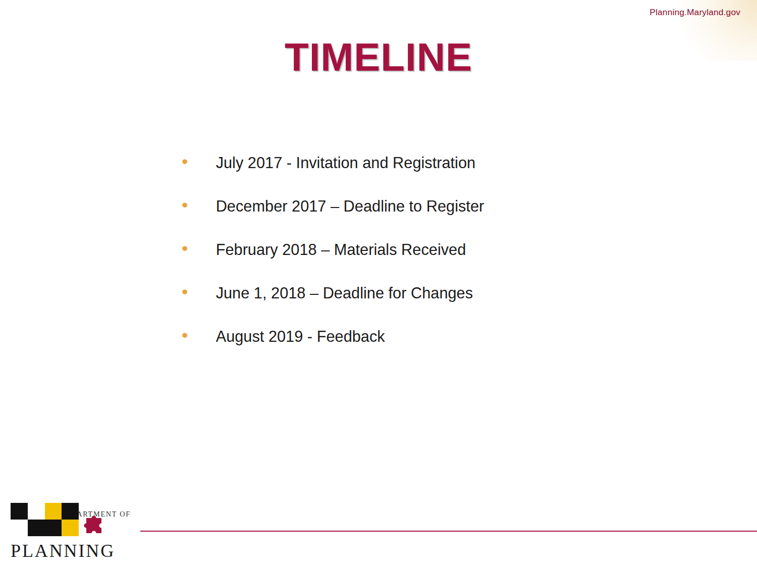Planning.Maryland.gov
TIMELINE
July 2017 - Invitation and Registration
December 2017 – Deadline to Register
February 2018 – Materials Received
June 1, 2018 – Deadline for Changes
August 2019 - Feedback
MARYLAND DEPARTMENT OF
PLANNING